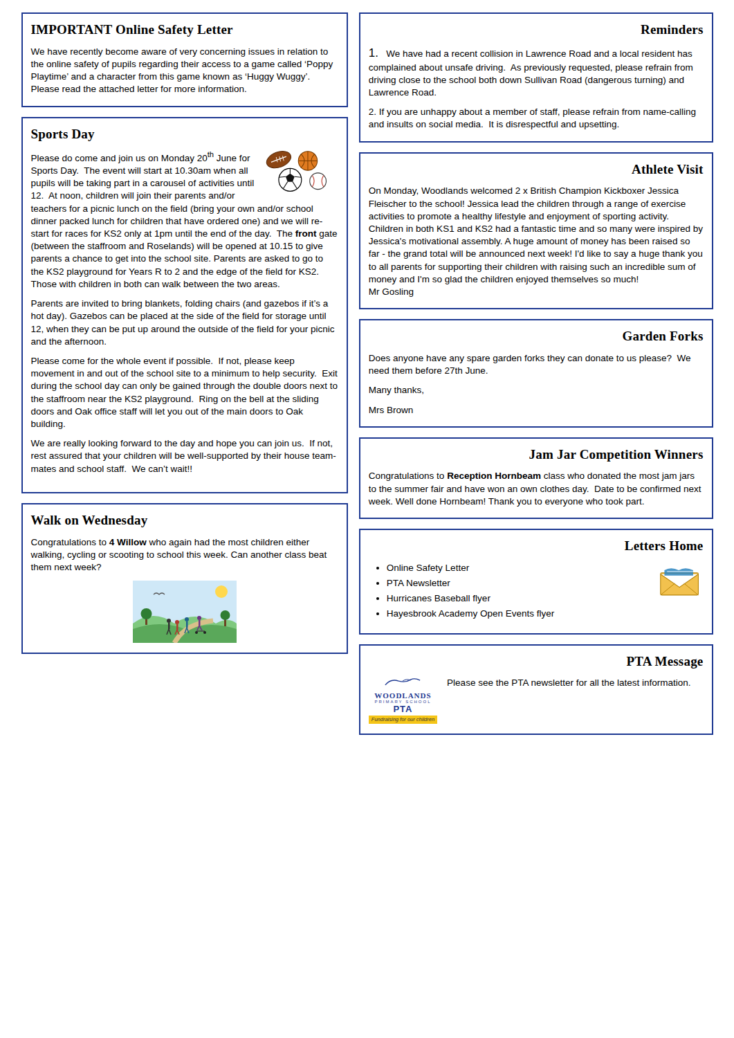IMPORTANT Online Safety Letter
We have recently become aware of very concerning issues in relation to the online safety of pupils regarding their access to a game called ‘Poppy Playtime’ and a character from this game known as ‘Huggy Wuggy’. Please read the attached letter for more information.
Sports Day
Please do come and join us on Monday 20th June for Sports Day. The event will start at 10.30am when all pupils will be taking part in a carousel of activities until 12. At noon, children will join their parents and/or teachers for a picnic lunch on the field (bring your own and/or school dinner packed lunch for children that have ordered one) and we will re-start for races for KS2 only at 1pm until the end of the day. The front gate (between the staffroom and Roselands) will be opened at 10.15 to give parents a chance to get into the school site. Parents are asked to go to the KS2 playground for Years R to 2 and the edge of the field for KS2. Those with children in both can walk between the two areas.
Parents are invited to bring blankets, folding chairs (and gazebos if it’s a hot day). Gazebos can be placed at the side of the field for storage until 12, when they can be put up around the outside of the field for your picnic and the afternoon.
Please come for the whole event if possible. If not, please keep movement in and out of the school site to a minimum to help security. Exit during the school day can only be gained through the double doors next to the staffroom near the KS2 playground. Ring on the bell at the sliding doors and Oak office staff will let you out of the main doors to Oak building.
We are really looking forward to the day and hope you can join us. If not, rest assured that your children will be well-supported by their house team-mates and school staff. We can’t wait!!
Walk on Wednesday
Congratulations to 4 Willow who again had the most children either walking, cycling or scooting to school this week. Can another class beat them next week?
Reminders
1. We have had a recent collision in Lawrence Road and a local resident has complained about unsafe driving. As previously requested, please refrain from driving close to the school both down Sullivan Road (dangerous turning) and Lawrence Road.
2. If you are unhappy about a member of staff, please refrain from name-calling and insults on social media. It is disrespectful and upsetting.
Athlete Visit
On Monday, Woodlands welcomed 2 x British Champion Kickboxer Jessica Fleischer to the school! Jessica lead the children through a range of exercise activities to promote a healthy lifestyle and enjoyment of sporting activity. Children in both KS1 and KS2 had a fantastic time and so many were inspired by Jessica's motivational assembly. A huge amount of money has been raised so far - the grand total will be announced next week! I'd like to say a huge thank you to all parents for supporting their children with raising such an incredible sum of money and I'm so glad the children enjoyed themselves so much!
Mr Gosling
Garden Forks
Does anyone have any spare garden forks they can donate to us please? We need them before 27th June.
Many thanks,
Mrs Brown
Jam Jar Competition Winners
Congratulations to Reception Hornbeam class who donated the most jam jars to the summer fair and have won an own clothes day. Date to be confirmed next week. Well done Hornbeam! Thank you to everyone who took part.
Letters Home
Online Safety Letter
PTA Newsletter
Hurricanes Baseball flyer
Hayesbrook Academy Open Events flyer
PTA Message
WOODLANDS
PRIMARY SCHOOL
PTA
Fundraising for our children
Please see the PTA newsletter for all the latest information.